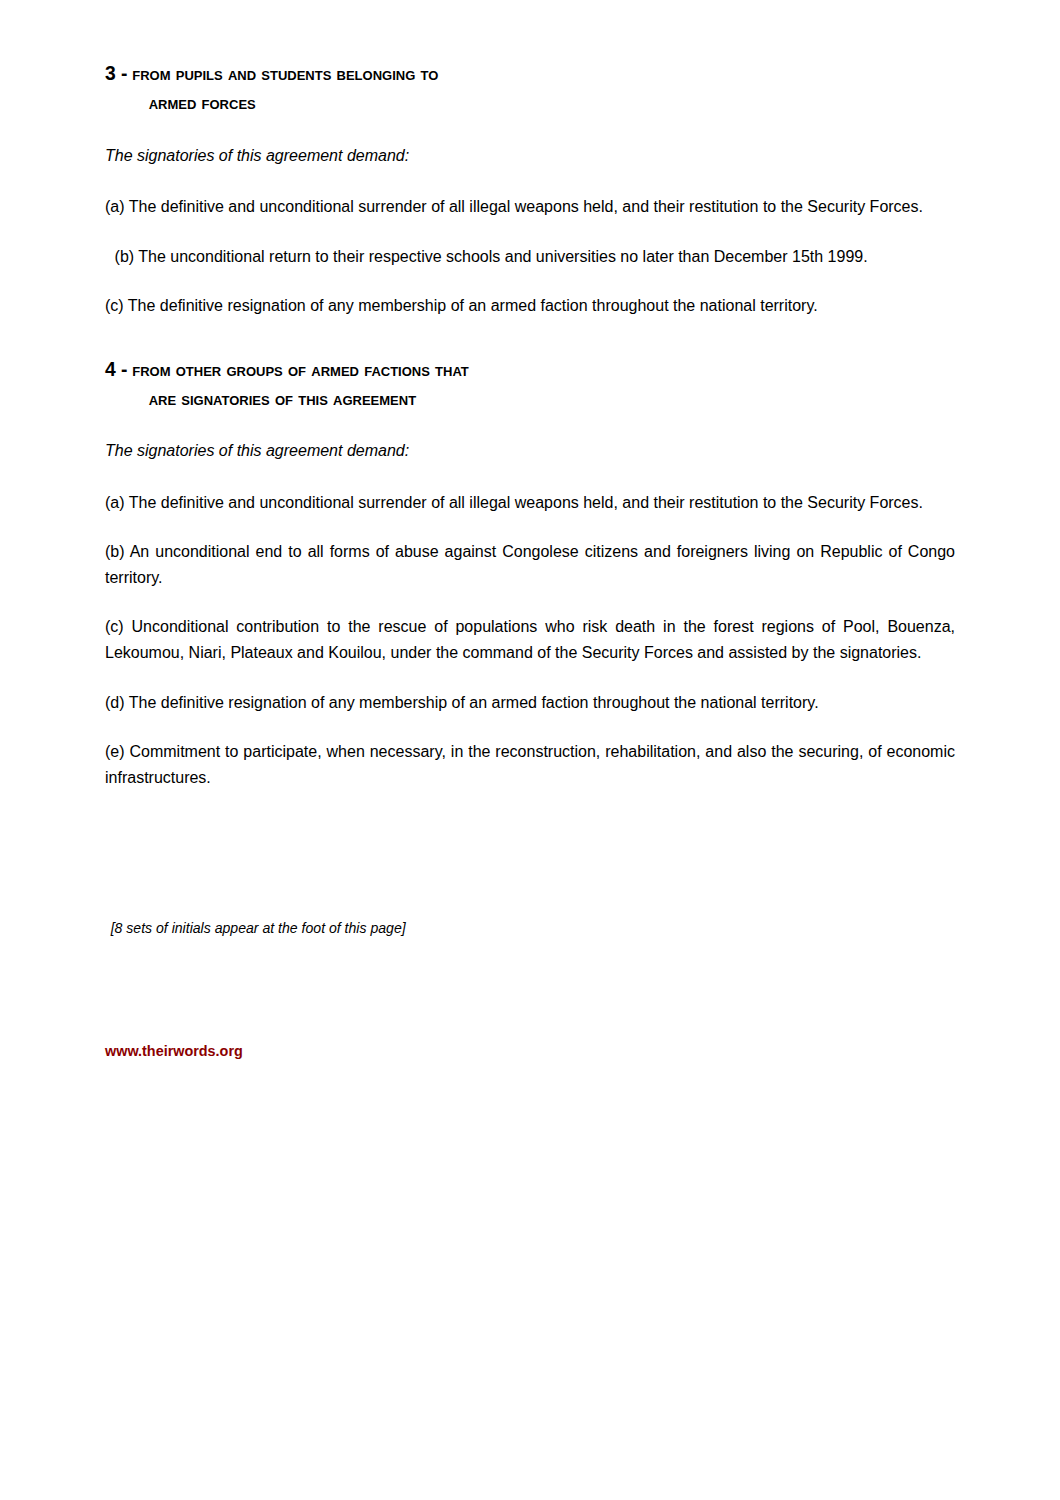3 - From pupils and students belonging to armed forces
The signatories of this agreement demand:
(a) The definitive and unconditional surrender of all illegal weapons held, and their restitution to the Security Forces.
(b) The unconditional return to their respective schools and universities no later than December 15th 1999.
(c) The definitive resignation of any membership of an armed faction throughout the national territory.
4 - From other groups of armed factions that are signatories of this agreement
The signatories of this agreement demand:
(a) The definitive and unconditional surrender of all illegal weapons held, and their restitution to the Security Forces.
(b) An unconditional end to all forms of abuse against Congolese citizens and foreigners living on Republic of Congo territory.
(c) Unconditional contribution to the rescue of populations who risk death in the forest regions of Pool, Bouenza, Lekoumou, Niari, Plateaux and Kouilou, under the command of the Security Forces and assisted by the signatories.
(d) The definitive resignation of any membership of an armed faction throughout the national territory.
(e) Commitment to participate, when necessary, in the reconstruction, rehabilitation, and also the securing, of economic infrastructures.
[8 sets of initials appear at the foot of this page]
www.theirwords.org